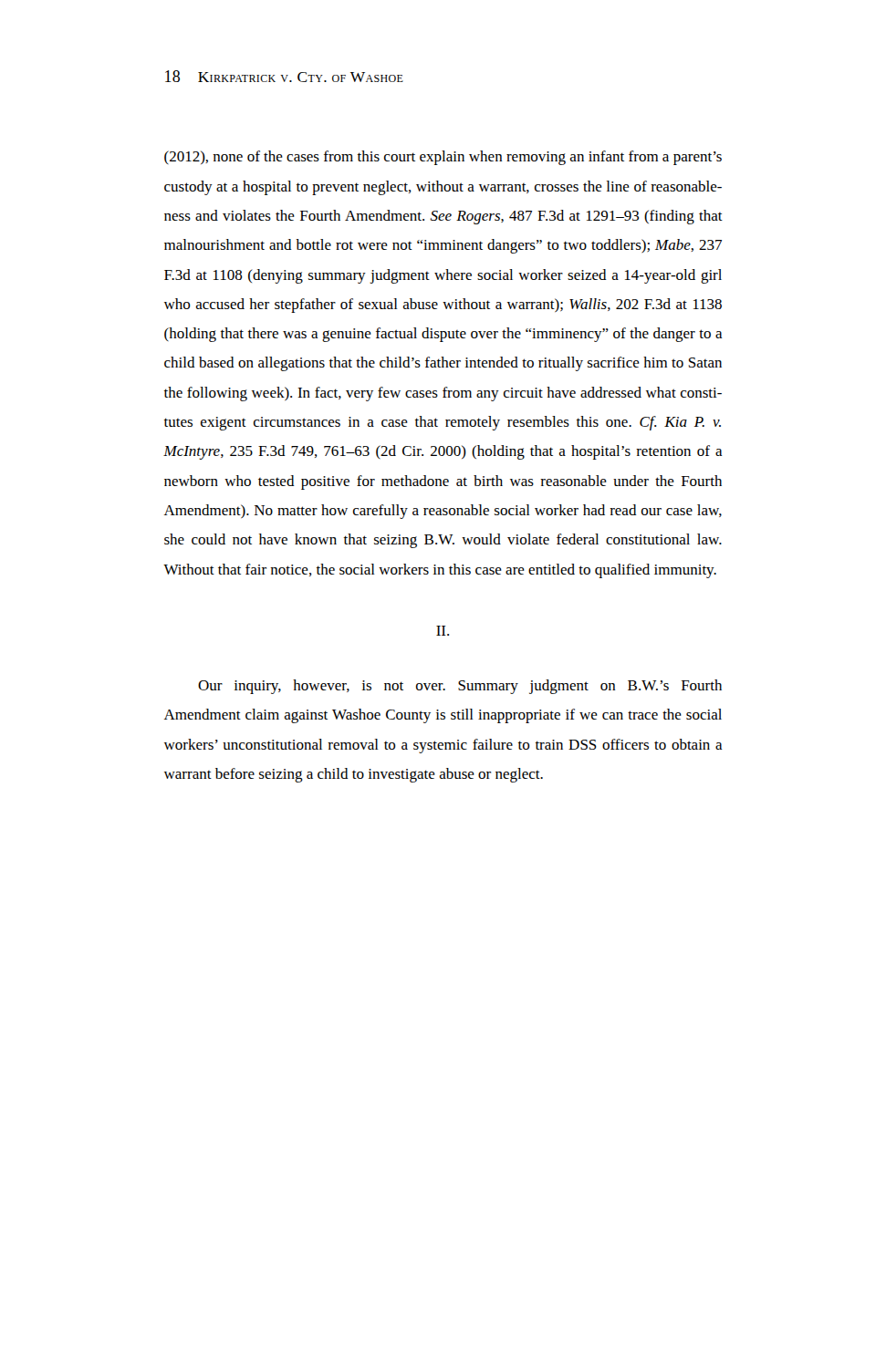18 Kirkpatrick v. Cty. of Washoe
(2012), none of the cases from this court explain when removing an infant from a parent’s custody at a hospital to prevent neglect, without a warrant, crosses the line of reasonableness and violates the Fourth Amendment. See Rogers, 487 F.3d at 1291–93 (finding that malnourishment and bottle rot were not “imminent dangers” to two toddlers); Mabe, 237 F.3d at 1108 (denying summary judgment where social worker seized a 14-year-old girl who accused her stepfather of sexual abuse without a warrant); Wallis, 202 F.3d at 1138 (holding that there was a genuine factual dispute over the “imminency” of the danger to a child based on allegations that the child’s father intended to ritually sacrifice him to Satan the following week). In fact, very few cases from any circuit have addressed what constitutes exigent circumstances in a case that remotely resembles this one. Cf. Kia P. v. McIntyre, 235 F.3d 749, 761–63 (2d Cir. 2000) (holding that a hospital’s retention of a newborn who tested positive for methadone at birth was reasonable under the Fourth Amendment). No matter how carefully a reasonable social worker had read our case law, she could not have known that seizing B.W. would violate federal constitutional law. Without that fair notice, the social workers in this case are entitled to qualified immunity.
II.
Our inquiry, however, is not over. Summary judgment on B.W.’s Fourth Amendment claim against Washoe County is still inappropriate if we can trace the social workers’ unconstitutional removal to a systemic failure to train DSS officers to obtain a warrant before seizing a child to investigate abuse or neglect.